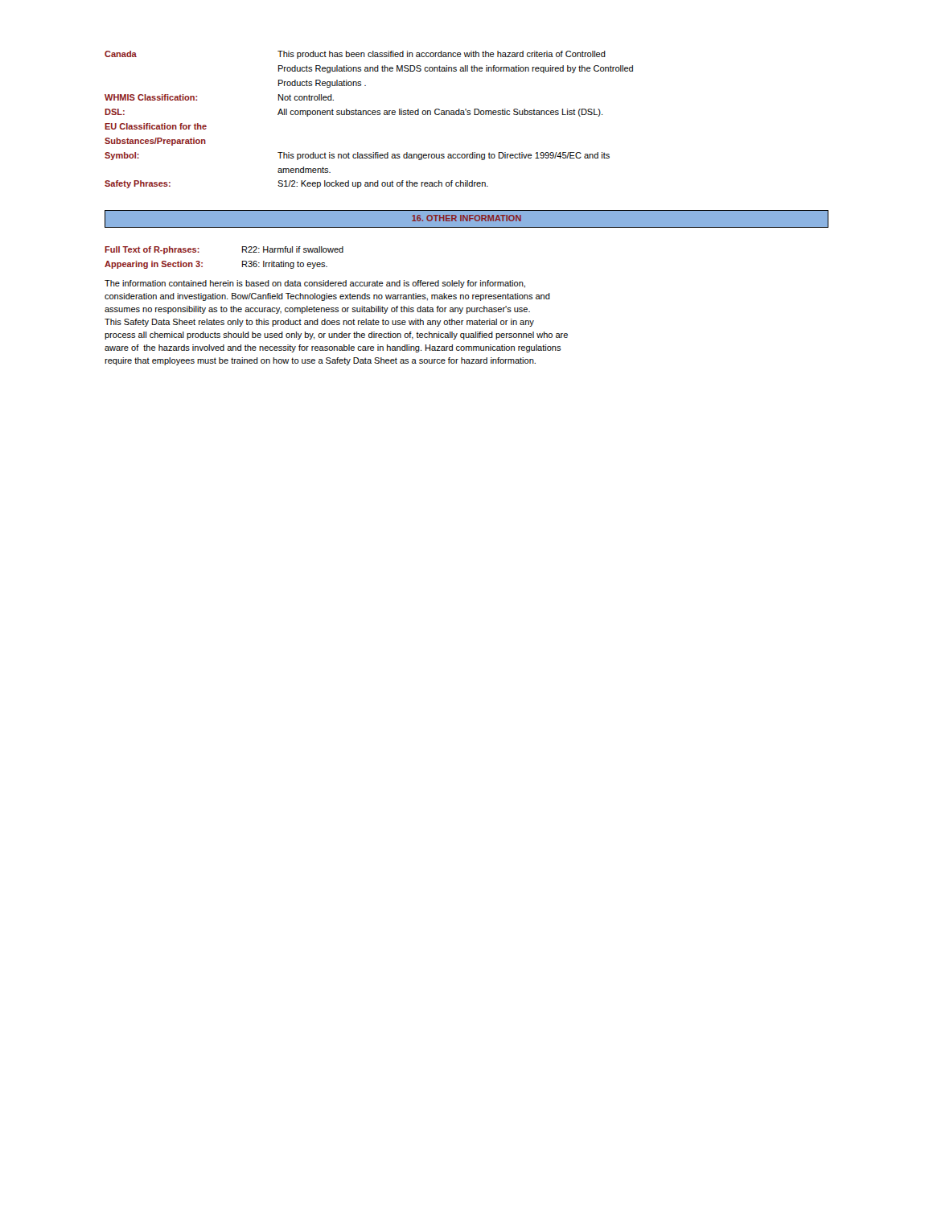| Canada | This product has been classified in accordance with the hazard criteria of Controlled |
| | Products Regulations and the MSDS contains all the information required by the Controlled |
| | Products Regulations . |
| WHMIS Classification: | Not controlled. |
| DSL: | All component substances are listed on Canada's Domestic Substances List (DSL). |
| EU Classification for the | |
| Substances/Preparation | |
| Symbol: | This product is not classified as dangerous according to Directive 1999/45/EC and its |
| | amendments. |
| Safety Phrases: | S1/2: Keep locked up and out of the reach of children. |
16. OTHER INFORMATION
| Full Text of R-phrases: | R22: Harmful if swallowed |
| Appearing in Section 3: | R36: Irritating to eyes. |
The information contained herein is based on data considered accurate and is offered solely for information,
consideration and investigation. Bow/Canfield Technologies extends no warranties, makes no representations and
assumes no responsibility as to the accuracy, completeness or suitability of this data for any purchaser's use.
This Safety Data Sheet relates only to this product and does not relate to use with any other material or in any
process all chemical products should be used only by, or under the direction of, technically qualified personnel who are
aware of the hazards involved and the necessity for reasonable care in handling. Hazard communication regulations
require that employees must be trained on how to use a Safety Data Sheet as a source for hazard information.